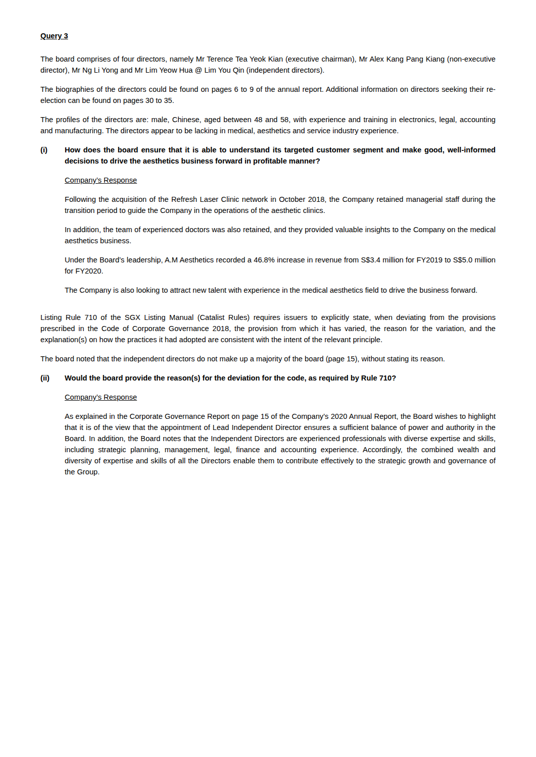Query 3
The board comprises of four directors, namely Mr Terence Tea Yeok Kian (executive chairman), Mr Alex Kang Pang Kiang (non-executive director), Mr Ng Li Yong and Mr Lim Yeow Hua @ Lim You Qin (independent directors).
The biographies of the directors could be found on pages 6 to 9 of the annual report. Additional information on directors seeking their re-election can be found on pages 30 to 35.
The profiles of the directors are: male, Chinese, aged between 48 and 58, with experience and training in electronics, legal, accounting and manufacturing. The directors appear to be lacking in medical, aesthetics and service industry experience.
(i)
How does the board ensure that it is able to understand its targeted customer segment and make good, well-informed decisions to drive the aesthetics business forward in profitable manner?
Company’s Response
Following the acquisition of the Refresh Laser Clinic network in October 2018, the Company retained managerial staff during the transition period to guide the Company in the operations of the aesthetic clinics.
In addition, the team of experienced doctors was also retained, and they provided valuable insights to the Company on the medical aesthetics business.
Under the Board’s leadership, A.M Aesthetics recorded a 46.8% increase in revenue from S$3.4 million for FY2019 to S$5.0 million for FY2020.
The Company is also looking to attract new talent with experience in the medical aesthetics field to drive the business forward.
Listing Rule 710 of the SGX Listing Manual (Catalist Rules) requires issuers to explicitly state, when deviating from the provisions prescribed in the Code of Corporate Governance 2018, the provision from which it has varied, the reason for the variation, and the explanation(s) on how the practices it had adopted are consistent with the intent of the relevant principle.
The board noted that the independent directors do not make up a majority of the board (page 15), without stating its reason.
(ii)
Would the board provide the reason(s) for the deviation for the code, as required by Rule 710?
Company’s Response
As explained in the Corporate Governance Report on page 15 of the Company’s 2020 Annual Report, the Board wishes to highlight that it is of the view that the appointment of Lead Independent Director ensures a sufficient balance of power and authority in the Board. In addition, the Board notes that the Independent Directors are experienced professionals with diverse expertise and skills, including strategic planning, management, legal, finance and accounting experience. Accordingly, the combined wealth and diversity of expertise and skills of all the Directors enable them to contribute effectively to the strategic growth and governance of the Group.